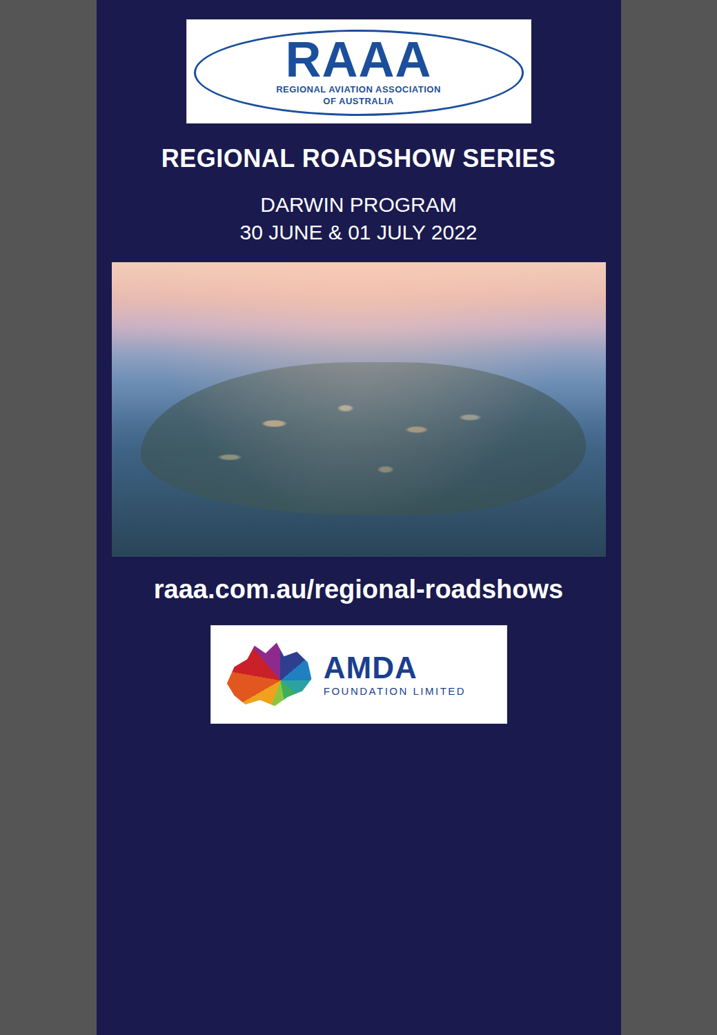RAAA
Regional Aviation Association
of Australia
REGIONAL ROADSHOW SERIES
DARWIN PROGRAM 30 JUNE & 01 JULY 2022
Aerial view of Darwin city and harbour at dusk.
raaa.com.au/regional-roadshows
AMDA
Foundation Limited